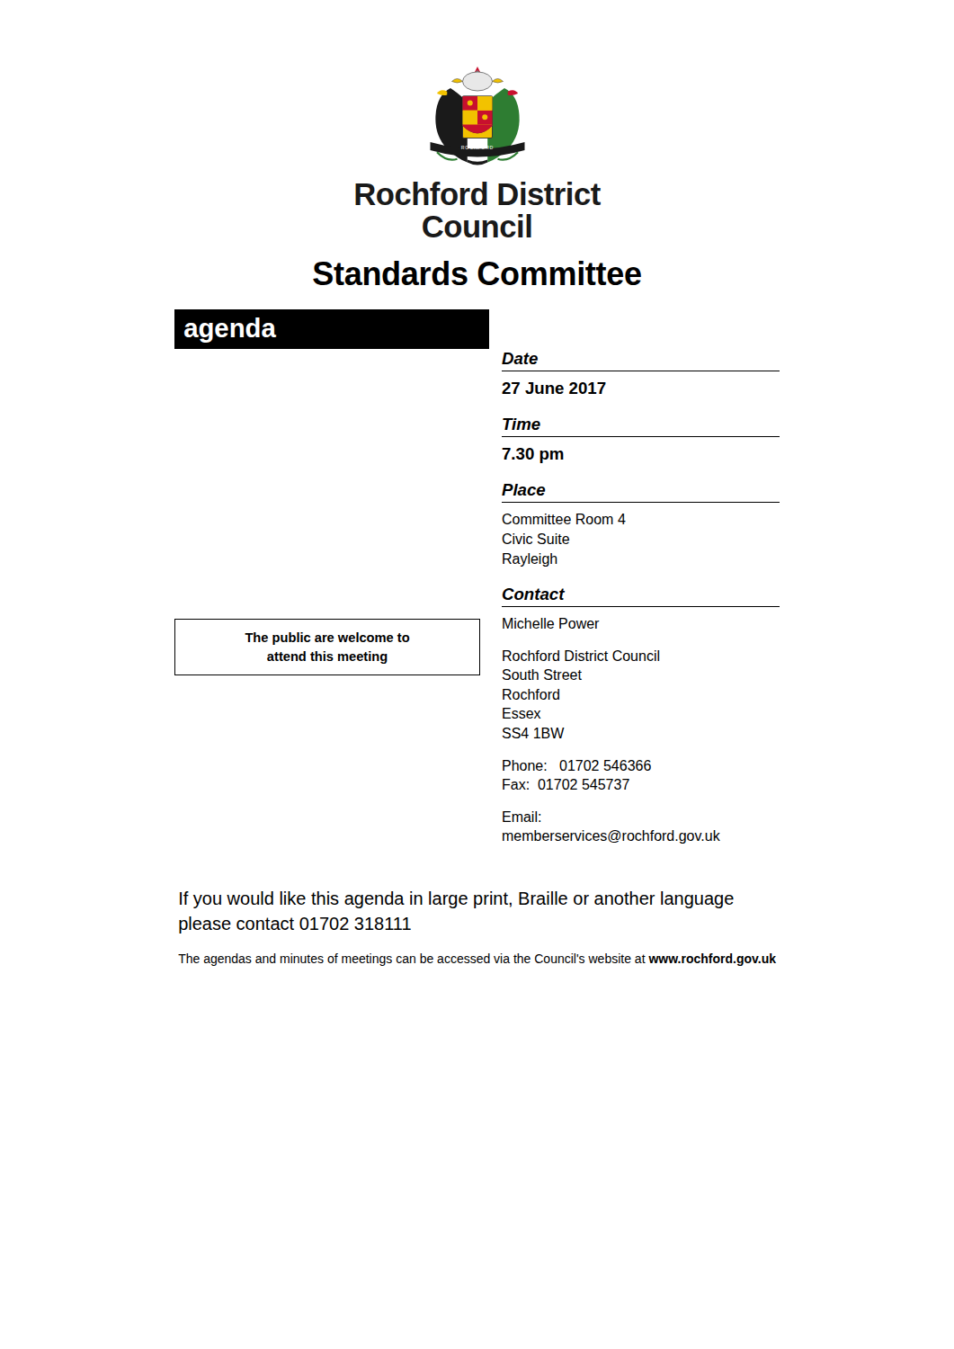ROCHFORD
Rochford District
Council
Standards Committee
agenda
The public are welcome to
attend this meeting
Date
27 June 2017
Time
7.30 pm
Place
Committee Room 4
Civic Suite
Rayleigh
Contact
Michelle Power
Rochford District Council
South Street
Rochford
Essex
SS4 1BW
Phone: 01702 546366
Fax: 01702 545737
Email:
memberservices@rochford.gov.uk
If you would like this agenda in large print, Braille or another language please contact 01702 318111
The agendas and minutes of meetings can be accessed via the Council's website at www.rochford.gov.uk